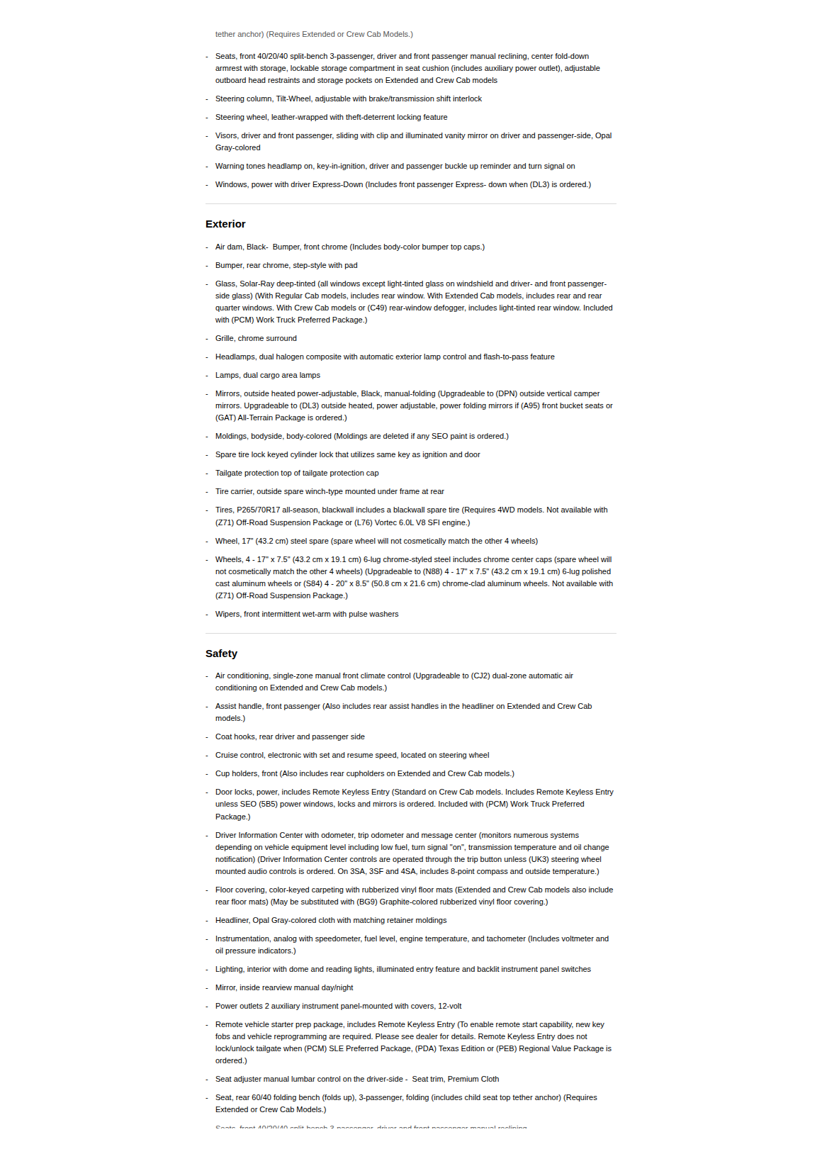tether anchor) (Requires Extended or Crew Cab Models.)
Seats, front 40/20/40 split-bench 3-passenger, driver and front passenger manual reclining, center fold-down armrest with storage, lockable storage compartment in seat cushion (includes auxiliary power outlet), adjustable outboard head restraints and storage pockets on Extended and Crew Cab models
Steering column, Tilt-Wheel, adjustable with brake/transmission shift interlock
Steering wheel, leather-wrapped with theft-deterrent locking feature
Visors, driver and front passenger, sliding with clip and illuminated vanity mirror on driver and passenger-side, Opal Gray-colored
Warning tones headlamp on, key-in-ignition, driver and passenger buckle up reminder and turn signal on
Windows, power with driver Express-Down (Includes front passenger Express- down when (DL3) is ordered.)
Exterior
Air dam, Black- Bumper, front chrome (Includes body-color bumper top caps.)
Bumper, rear chrome, step-style with pad
Glass, Solar-Ray deep-tinted (all windows except light-tinted glass on windshield and driver- and front passenger-side glass) (With Regular Cab models, includes rear window. With Extended Cab models, includes rear and rear quarter windows. With Crew Cab models or (C49) rear-window defogger, includes light-tinted rear window. Included with (PCM) Work Truck Preferred Package.)
Grille, chrome surround
Headlamps, dual halogen composite with automatic exterior lamp control and flash-to-pass feature
Lamps, dual cargo area lamps
Mirrors, outside heated power-adjustable, Black, manual-folding (Upgradeable to (DPN) outside vertical camper mirrors. Upgradeable to (DL3) outside heated, power adjustable, power folding mirrors if (A95) front bucket seats or (GAT) All-Terrain Package is ordered.)
Moldings, bodyside, body-colored (Moldings are deleted if any SEO paint is ordered.)
Spare tire lock keyed cylinder lock that utilizes same key as ignition and door
Tailgate protection top of tailgate protection cap
Tire carrier, outside spare winch-type mounted under frame at rear
Tires, P265/70R17 all-season, blackwall includes a blackwall spare tire (Requires 4WD models. Not available with (Z71) Off-Road Suspension Package or (L76) Vortec 6.0L V8 SFI engine.)
Wheel, 17" (43.2 cm) steel spare (spare wheel will not cosmetically match the other 4 wheels)
Wheels, 4 - 17" x 7.5" (43.2 cm x 19.1 cm) 6-lug chrome-styled steel includes chrome center caps (spare wheel will not cosmetically match the other 4 wheels) (Upgradeable to (N88) 4 - 17" x 7.5" (43.2 cm x 19.1 cm) 6-lug polished cast aluminum wheels or (S84) 4 - 20" x 8.5" (50.8 cm x 21.6 cm) chrome-clad aluminum wheels. Not available with (Z71) Off-Road Suspension Package.)
Wipers, front intermittent wet-arm with pulse washers
Safety
Air conditioning, single-zone manual front climate control (Upgradeable to (CJ2) dual-zone automatic air conditioning on Extended and Crew Cab models.)
Assist handle, front passenger (Also includes rear assist handles in the headliner on Extended and Crew Cab models.)
Coat hooks, rear driver and passenger side
Cruise control, electronic with set and resume speed, located on steering wheel
Cup holders, front (Also includes rear cupholders on Extended and Crew Cab models.)
Door locks, power, includes Remote Keyless Entry (Standard on Crew Cab models. Includes Remote Keyless Entry unless SEO (5B5) power windows, locks and mirrors is ordered. Included with (PCM) Work Truck Preferred Package.)
Driver Information Center with odometer, trip odometer and message center (monitors numerous systems depending on vehicle equipment level including low fuel, turn signal "on", transmission temperature and oil change notification) (Driver Information Center controls are operated through the trip button unless (UK3) steering wheel mounted audio controls is ordered. On 3SA, 3SF and 4SA, includes 8-point compass and outside temperature.)
Floor covering, color-keyed carpeting with rubberized vinyl floor mats (Extended and Crew Cab models also include rear floor mats) (May be substituted with (BG9) Graphite-colored rubberized vinyl floor covering.)
Headliner, Opal Gray-colored cloth with matching retainer moldings
Instrumentation, analog with speedometer, fuel level, engine temperature, and tachometer (Includes voltmeter and oil pressure indicators.)
Lighting, interior with dome and reading lights, illuminated entry feature and backlit instrument panel switches
Mirror, inside rearview manual day/night
Power outlets 2 auxiliary instrument panel-mounted with covers, 12-volt
Remote vehicle starter prep package, includes Remote Keyless Entry (To enable remote start capability, new key fobs and vehicle reprogramming are required. Please see dealer for details. Remote Keyless Entry does not lock/unlock tailgate when (PCM) SLE Preferred Package, (PDA) Texas Edition or (PEB) Regional Value Package is ordered.)
Seat adjuster manual lumbar control on the driver-side - Seat trim, Premium Cloth
Seat, rear 60/40 folding bench (folds up), 3-passenger, folding (includes child seat top tether anchor) (Requires Extended or Crew Cab Models.)
Seats, front 40/20/40 split-bench 3-passenger, driver and front passenger manual reclining,